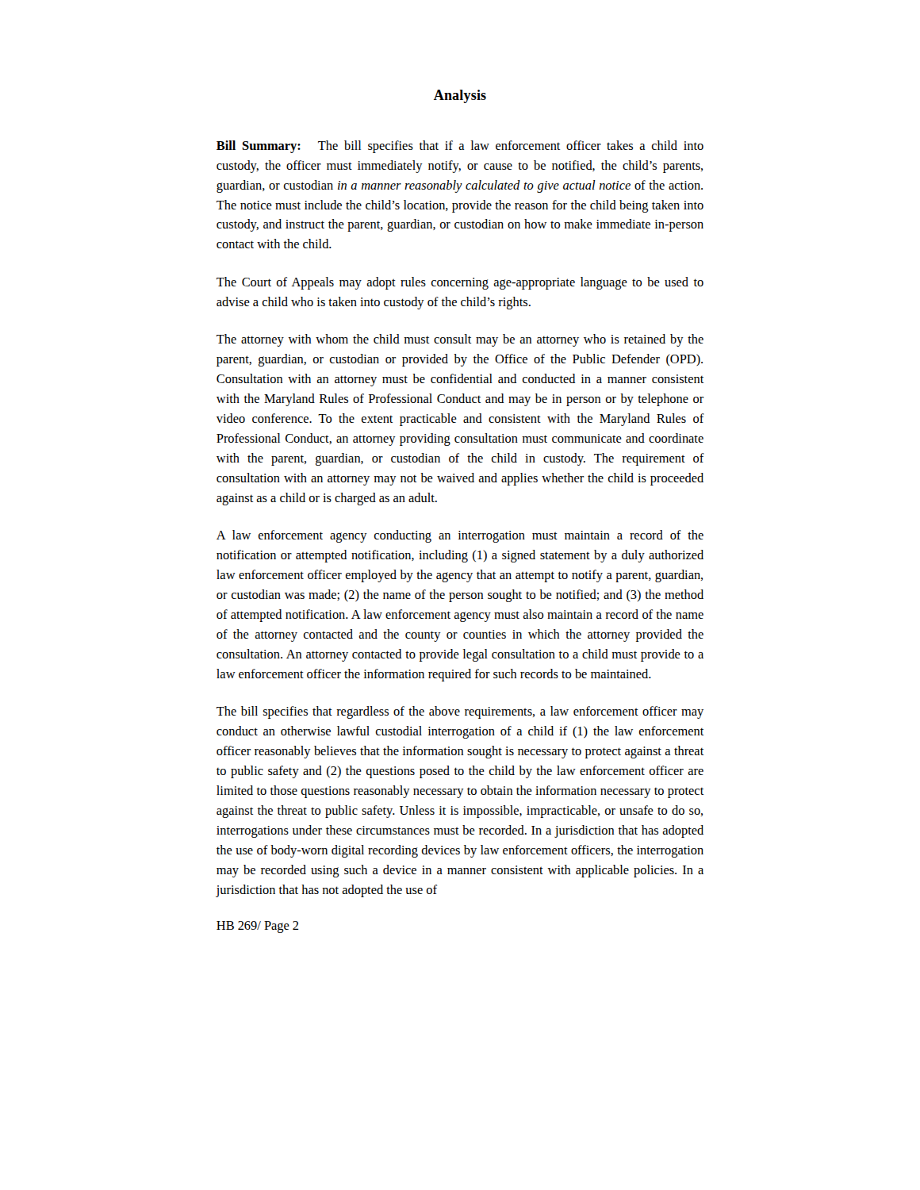Analysis
Bill Summary: The bill specifies that if a law enforcement officer takes a child into custody, the officer must immediately notify, or cause to be notified, the child’s parents, guardian, or custodian in a manner reasonably calculated to give actual notice of the action. The notice must include the child’s location, provide the reason for the child being taken into custody, and instruct the parent, guardian, or custodian on how to make immediate in-person contact with the child.
The Court of Appeals may adopt rules concerning age-appropriate language to be used to advise a child who is taken into custody of the child’s rights.
The attorney with whom the child must consult may be an attorney who is retained by the parent, guardian, or custodian or provided by the Office of the Public Defender (OPD). Consultation with an attorney must be confidential and conducted in a manner consistent with the Maryland Rules of Professional Conduct and may be in person or by telephone or video conference. To the extent practicable and consistent with the Maryland Rules of Professional Conduct, an attorney providing consultation must communicate and coordinate with the parent, guardian, or custodian of the child in custody. The requirement of consultation with an attorney may not be waived and applies whether the child is proceeded against as a child or is charged as an adult.
A law enforcement agency conducting an interrogation must maintain a record of the notification or attempted notification, including (1) a signed statement by a duly authorized law enforcement officer employed by the agency that an attempt to notify a parent, guardian, or custodian was made; (2) the name of the person sought to be notified; and (3) the method of attempted notification. A law enforcement agency must also maintain a record of the name of the attorney contacted and the county or counties in which the attorney provided the consultation. An attorney contacted to provide legal consultation to a child must provide to a law enforcement officer the information required for such records to be maintained.
The bill specifies that regardless of the above requirements, a law enforcement officer may conduct an otherwise lawful custodial interrogation of a child if (1) the law enforcement officer reasonably believes that the information sought is necessary to protect against a threat to public safety and (2) the questions posed to the child by the law enforcement officer are limited to those questions reasonably necessary to obtain the information necessary to protect against the threat to public safety. Unless it is impossible, impracticable, or unsafe to do so, interrogations under these circumstances must be recorded. In a jurisdiction that has adopted the use of body-worn digital recording devices by law enforcement officers, the interrogation may be recorded using such a device in a manner consistent with applicable policies. In a jurisdiction that has not adopted the use of
HB 269/ Page 2